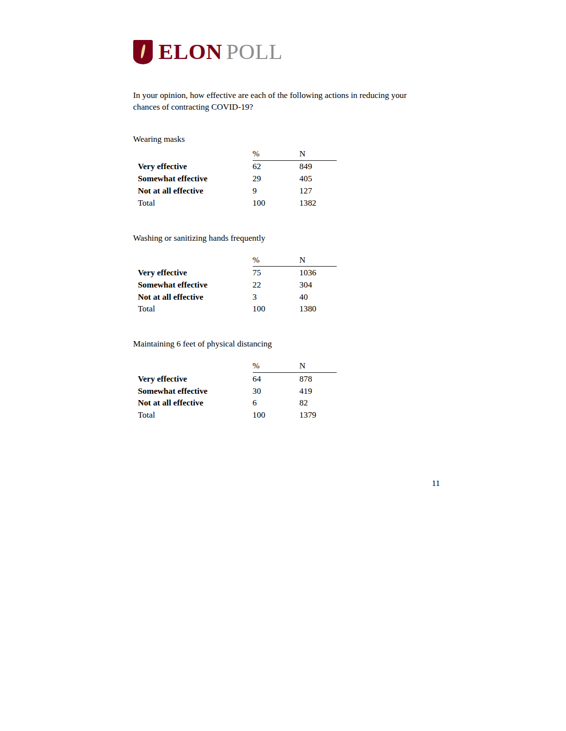ELON POLL
In your opinion, how effective are each of the following actions in reducing your chances of contracting COVID-19?
Wearing masks
| | % | N |
| --- | --- | --- |
| Very effective | 62 | 849 |
| Somewhat effective | 29 | 405 |
| Not at all effective | 9 | 127 |
| Total | 100 | 1382 |
Washing or sanitizing hands frequently
| | % | N |
| --- | --- | --- |
| Very effective | 75 | 1036 |
| Somewhat effective | 22 | 304 |
| Not at all effective | 3 | 40 |
| Total | 100 | 1380 |
Maintaining 6 feet of physical distancing
| | % | N |
| --- | --- | --- |
| Very effective | 64 | 878 |
| Somewhat effective | 30 | 419 |
| Not at all effective | 6 | 82 |
| Total | 100 | 1379 |
11